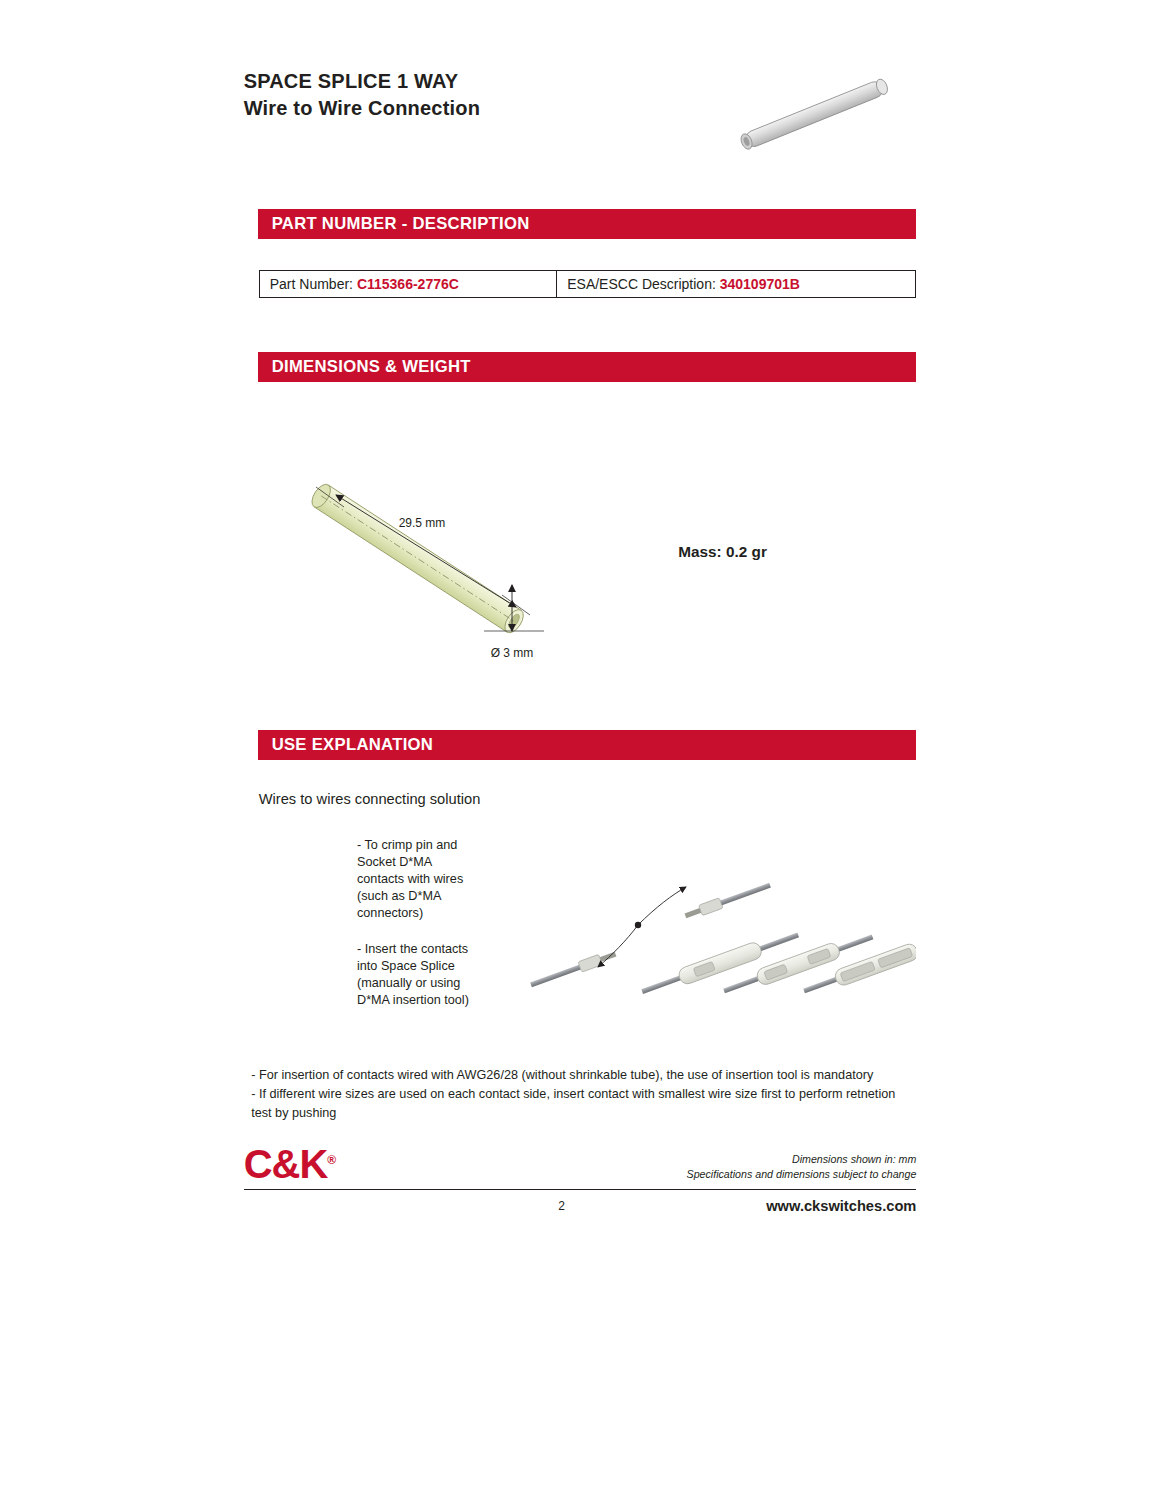SPACE SPLICE 1 WAY
Wire to Wire Connection
PART NUMBER - DESCRIPTION
| Part Number: C115366-2776C | ESA/ESCC Description: 340109701B |
DIMENSIONS & WEIGHT
29.5 mm Ø 3 mm
Mass: 0.2 gr
USE EXPLANATION
Wires to wires connecting solution
- To crimp pin and Socket D*MA contacts with wires (such as D*MA connectors)
- Insert the contacts into Space Splice (manually or using D*MA insertion tool)
- For insertion of contacts wired with AWG26/28 (without shrinkable tube), the use of insertion tool is mandatory
- If different wire sizes are used on each contact side, insert contact with smallest wire size first to perform retnetion test by pushing
C&K®
Dimensions shown in: mm
Specifications and dimensions subject to change
2 www.ckswitches.com